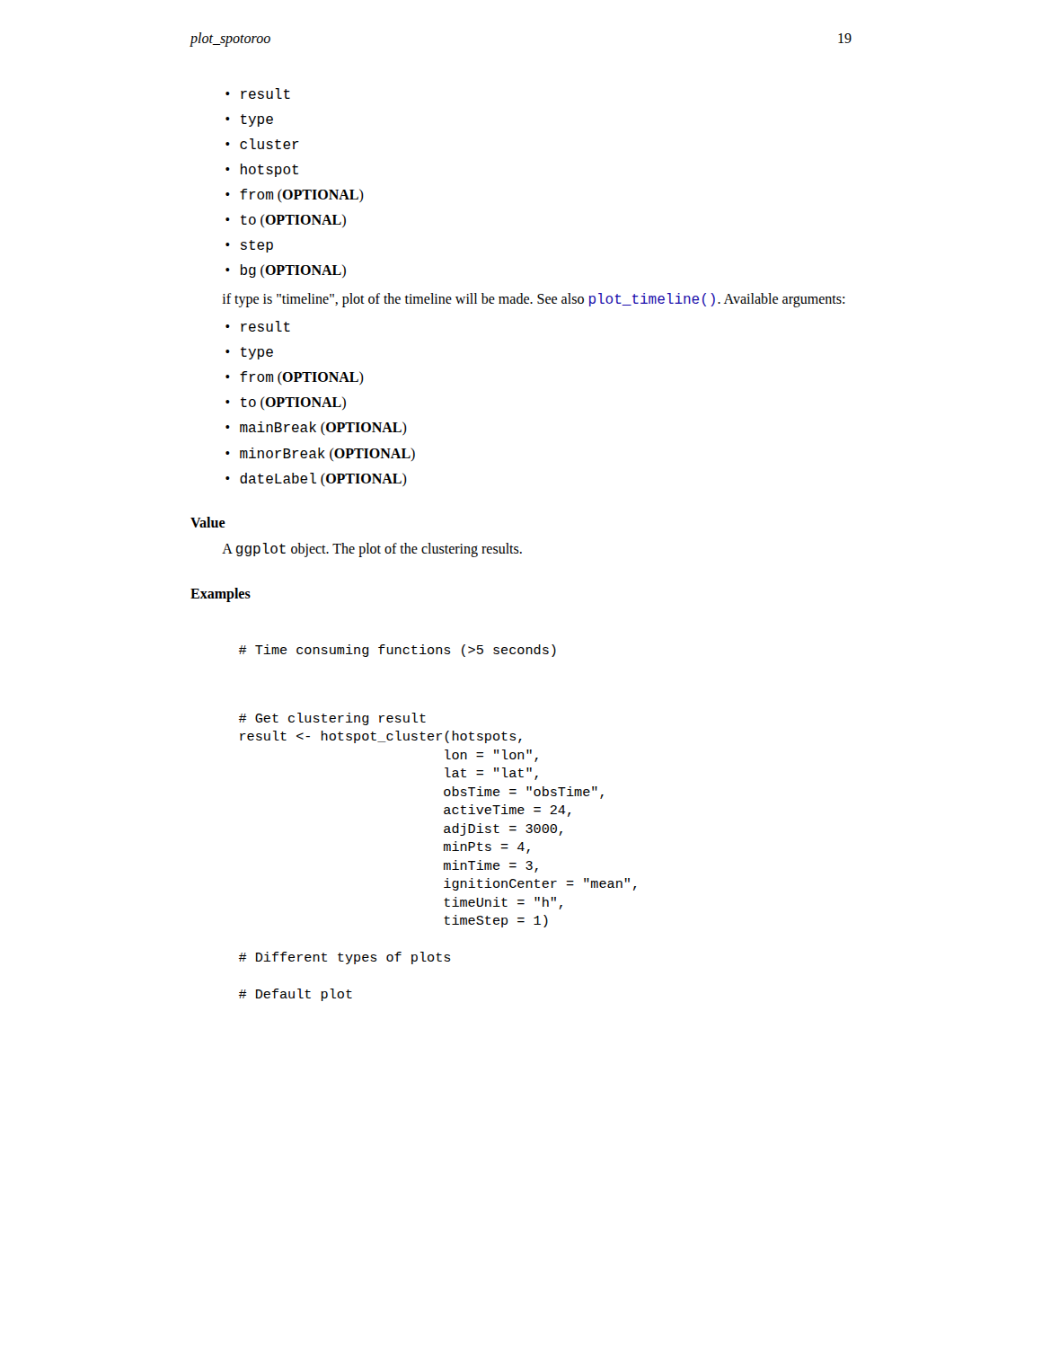plot_spotoroo 19
result
type
cluster
hotspot
from (OPTIONAL)
to (OPTIONAL)
step
bg (OPTIONAL)
if type is "timeline", plot of the timeline will be made. See also plot_timeline(). Available arguments:
result
type
from (OPTIONAL)
to (OPTIONAL)
mainBreak (OPTIONAL)
minorBreak (OPTIONAL)
dateLabel (OPTIONAL)
Value
A ggplot object. The plot of the clustering results.
Examples
# Time consuming functions (>5 seconds)


# Get clustering result
result <- hotspot_cluster(hotspots,
                         lon = "lon",
                         lat = "lat",
                         obsTime = "obsTime",
                         activeTime = 24,
                         adjDist = 3000,
                         minPts = 4,
                         minTime = 3,
                         ignitionCenter = "mean",
                         timeUnit = "h",
                         timeStep = 1)

# Different types of plots

# Default plot